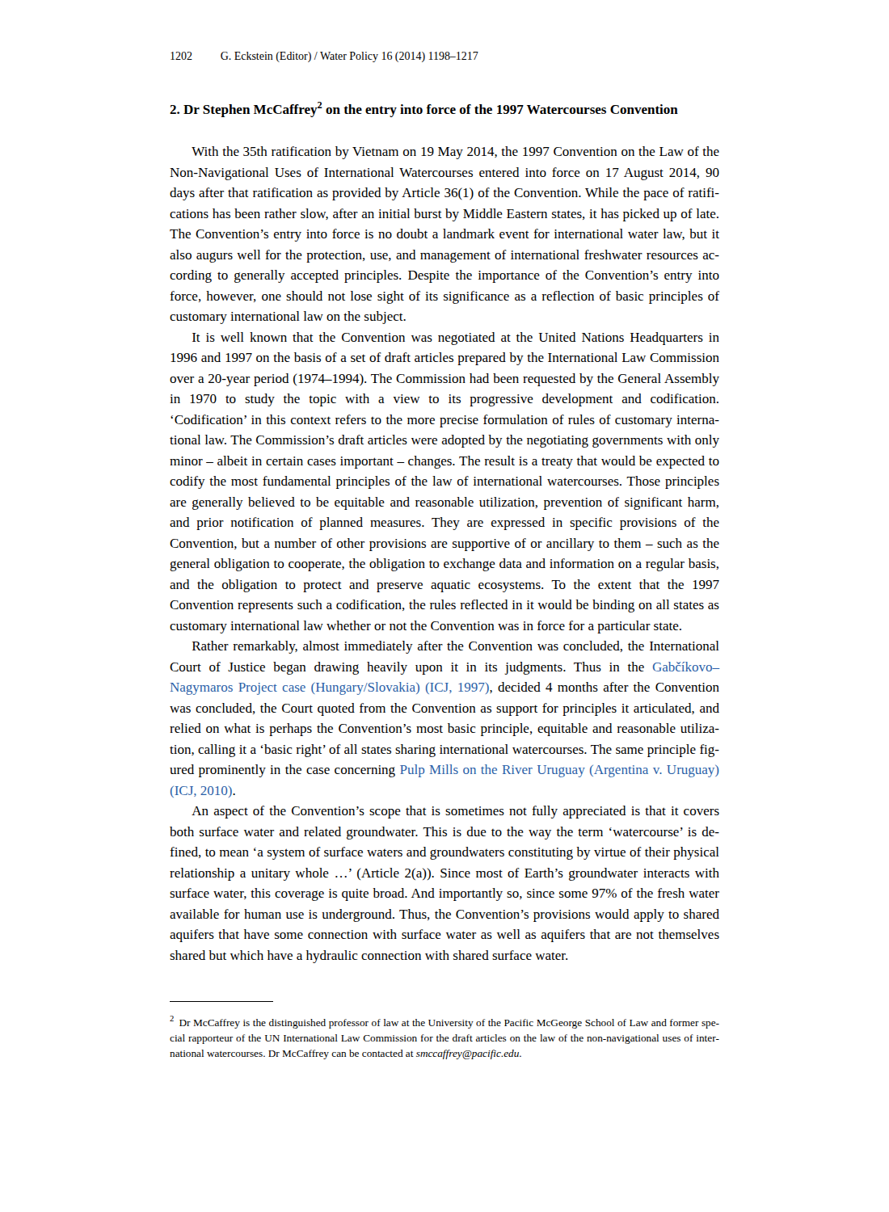1202 G. Eckstein (Editor) / Water Policy 16 (2014) 1198–1217
2. Dr Stephen McCaffrey2 on the entry into force of the 1997 Watercourses Convention
With the 35th ratification by Vietnam on 19 May 2014, the 1997 Convention on the Law of the Non-Navigational Uses of International Watercourses entered into force on 17 August 2014, 90 days after that ratification as provided by Article 36(1) of the Convention. While the pace of ratifications has been rather slow, after an initial burst by Middle Eastern states, it has picked up of late. The Convention’s entry into force is no doubt a landmark event for international water law, but it also augurs well for the protection, use, and management of international freshwater resources according to generally accepted principles. Despite the importance of the Convention’s entry into force, however, one should not lose sight of its significance as a reflection of basic principles of customary international law on the subject.
It is well known that the Convention was negotiated at the United Nations Headquarters in 1996 and 1997 on the basis of a set of draft articles prepared by the International Law Commission over a 20-year period (1974–1994). The Commission had been requested by the General Assembly in 1970 to study the topic with a view to its progressive development and codification. ‘Codification’ in this context refers to the more precise formulation of rules of customary international law. The Commission’s draft articles were adopted by the negotiating governments with only minor – albeit in certain cases important – changes. The result is a treaty that would be expected to codify the most fundamental principles of the law of international watercourses. Those principles are generally believed to be equitable and reasonable utilization, prevention of significant harm, and prior notification of planned measures. They are expressed in specific provisions of the Convention, but a number of other provisions are supportive of or ancillary to them – such as the general obligation to cooperate, the obligation to exchange data and information on a regular basis, and the obligation to protect and preserve aquatic ecosystems. To the extent that the 1997 Convention represents such a codification, the rules reflected in it would be binding on all states as customary international law whether or not the Convention was in force for a particular state.
Rather remarkably, almost immediately after the Convention was concluded, the International Court of Justice began drawing heavily upon it in its judgments. Thus in the Gabčíkovo–Nagymaros Project case (Hungary/Slovakia) (ICJ, 1997), decided 4 months after the Convention was concluded, the Court quoted from the Convention as support for principles it articulated, and relied on what is perhaps the Convention’s most basic principle, equitable and reasonable utilization, calling it a ‘basic right’ of all states sharing international watercourses. The same principle figured prominently in the case concerning Pulp Mills on the River Uruguay (Argentina v. Uruguay) (ICJ, 2010).
An aspect of the Convention’s scope that is sometimes not fully appreciated is that it covers both surface water and related groundwater. This is due to the way the term ‘watercourse’ is defined, to mean ‘a system of surface waters and groundwaters constituting by virtue of their physical relationship a unitary whole …’ (Article 2(a)). Since most of Earth’s groundwater interacts with surface water, this coverage is quite broad. And importantly so, since some 97% of the fresh water available for human use is underground. Thus, the Convention’s provisions would apply to shared aquifers that have some connection with surface water as well as aquifers that are not themselves shared but which have a hydraulic connection with shared surface water.
2 Dr McCaffrey is the distinguished professor of law at the University of the Pacific McGeorge School of Law and former special rapporteur of the UN International Law Commission for the draft articles on the law of the non-navigational uses of international watercourses. Dr McCaffrey can be contacted at smccaffrey@pacific.edu.